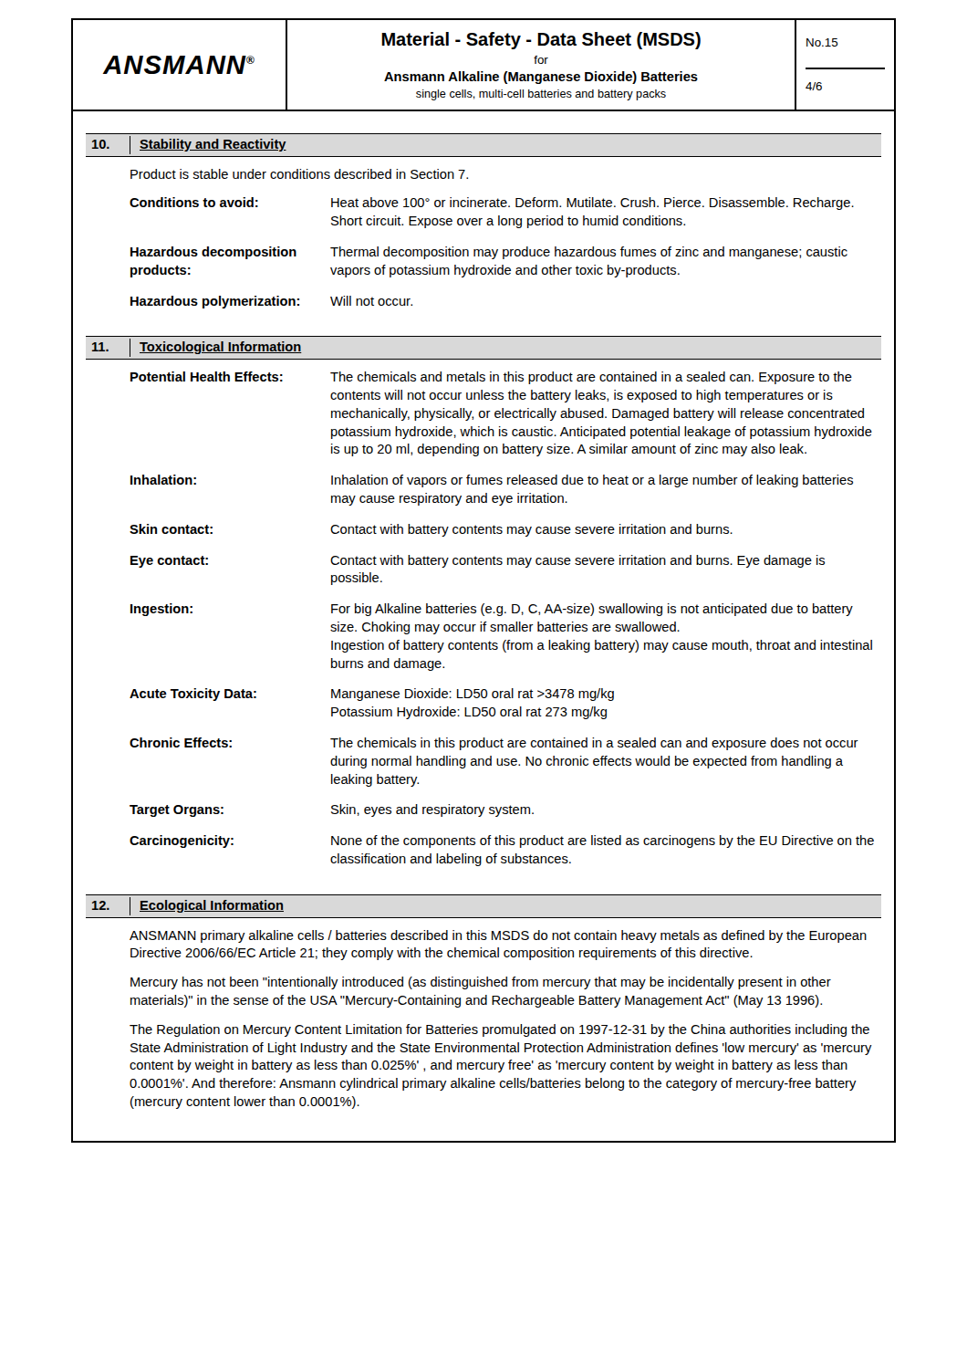ANSMANN®
Material - Safety - Data Sheet (MSDS)
for
Ansmann Alkaline (Manganese Dioxide) Batteries
single cells, multi-cell batteries and battery packs
No.15 4/6
10. Stability and Reactivity
Product is stable under conditions described in Section 7.
Conditions to avoid:
Heat above 100° or incinerate. Deform. Mutilate. Crush. Pierce. Disassemble. Recharge. Short circuit. Expose over a long period to humid conditions.
Hazardous decomposition products:
Thermal decomposition may produce hazardous fumes of zinc and manganese; caustic vapors of potassium hydroxide and other toxic by-products.
Hazardous polymerization:
Will not occur.
11. Toxicological Information
Potential Health Effects:
The chemicals and metals in this product are contained in a sealed can. Exposure to the contents will not occur unless the battery leaks, is exposed to high temperatures or is mechanically, physically, or electrically abused. Damaged battery will release concentrated potassium hydroxide, which is caustic. Anticipated potential leakage of potassium hydroxide is up to 20 ml, depending on battery size. A similar amount of zinc may also leak.
Inhalation:
Inhalation of vapors or fumes released due to heat or a large number of leaking batteries may cause respiratory and eye irritation.
Skin contact:
Contact with battery contents may cause severe irritation and burns.
Eye contact:
Contact with battery contents may cause severe irritation and burns. Eye damage is possible.
Ingestion:
For big Alkaline batteries (e.g. D, C, AA-size) swallowing is not anticipated due to battery size. Choking may occur if smaller batteries are swallowed.
Ingestion of battery contents (from a leaking battery) may cause mouth, throat and intestinal burns and damage.
Acute Toxicity Data:
Manganese Dioxide: LD50 oral rat >3478 mg/kg
Potassium Hydroxide: LD50 oral rat 273 mg/kg
Chronic Effects:
The chemicals in this product are contained in a sealed can and exposure does not occur during normal handling and use. No chronic effects would be expected from handling a leaking battery.
Target Organs:
Skin, eyes and respiratory system.
Carcinogenicity:
None of the components of this product are listed as carcinogens by the EU Directive on the classification and labeling of substances.
12. Ecological Information
ANSMANN primary alkaline cells / batteries described in this MSDS do not contain heavy metals as defined by the European Directive 2006/66/EC Article 21; they comply with the chemical composition requirements of this directive.
Mercury has not been "intentionally introduced (as distinguished from mercury that may be incidentally present in other materials)" in the sense of the USA "Mercury-Containing and Rechargeable Battery Management Act" (May 13 1996).
The Regulation on Mercury Content Limitation for Batteries promulgated on 1997-12-31 by the China authorities including the State Administration of Light Industry and the State Environmental Protection Administration defines 'low mercury' as 'mercury content by weight in battery as less than 0.025%' , and mercury free' as 'mercury content by weight in battery as less than 0.0001%'. And therefore: Ansmann cylindrical primary alkaline cells/batteries belong to the category of mercury-free battery (mercury content lower than 0.0001%).